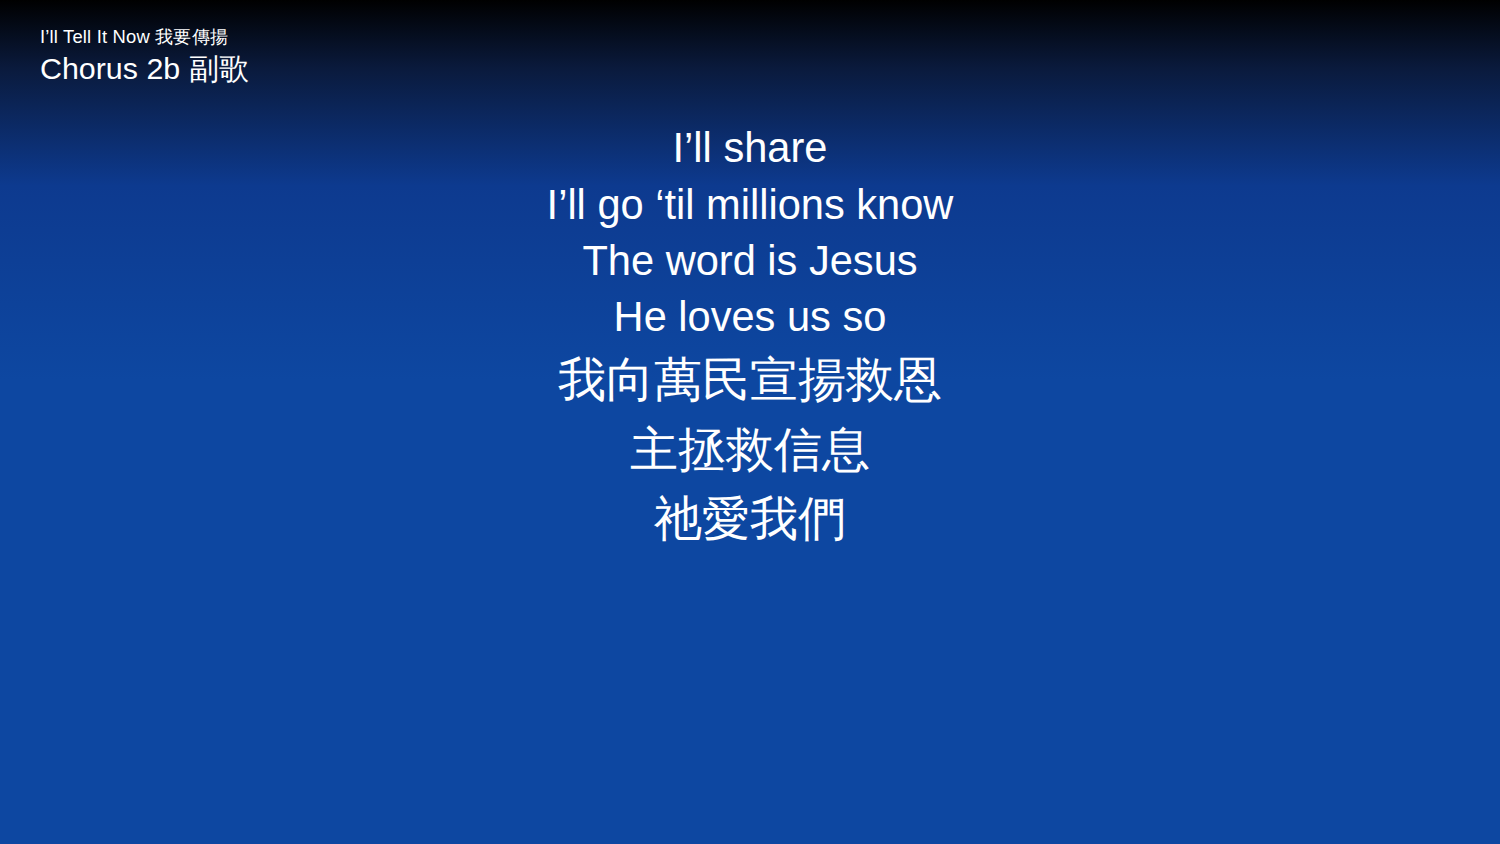I’ll Tell It Now 我要傳揚
Chorus 2b 副歌
I’ll share
I’ll go ‘til millions know
The word is Jesus
He loves us so
我向萬民宣揚救恩
主拯救信息
祂愛我們